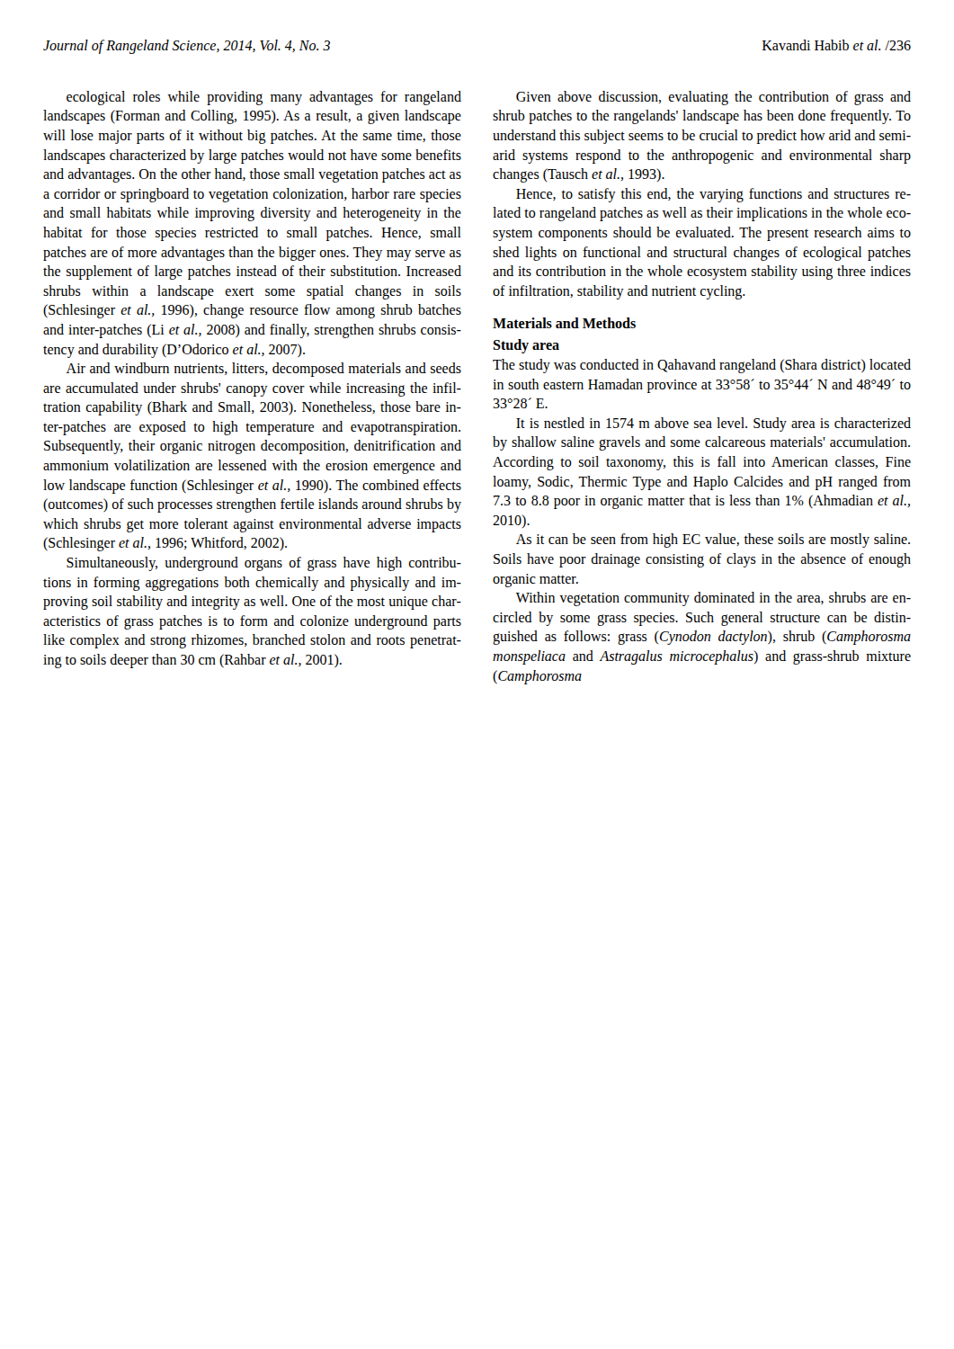Journal of Rangeland Science, 2014, Vol. 4, No. 3 Kavandi Habib et al. /236
ecological roles while providing many advantages for rangeland landscapes (Forman and Colling, 1995). As a result, a given landscape will lose major parts of it without big patches. At the same time, those landscapes characterized by large patches would not have some benefits and advantages. On the other hand, those small vegetation patches act as a corridor or springboard to vegetation colonization, harbor rare species and small habitats while improving diversity and heterogeneity in the habitat for those species restricted to small patches. Hence, small patches are of more advantages than the bigger ones. They may serve as the supplement of large patches instead of their substitution. Increased shrubs within a landscape exert some spatial changes in soils (Schlesinger et al., 1996), change resource flow among shrub batches and inter-patches (Li et al., 2008) and finally, strengthen shrubs consistency and durability (D’Odorico et al., 2007).
Air and windburn nutrients, litters, decomposed materials and seeds are accumulated under shrubs' canopy cover while increasing the infiltration capability (Bhark and Small, 2003). Nonetheless, those bare inter-patches are exposed to high temperature and evapotranspiration. Subsequently, their organic nitrogen decomposition, denitrification and ammonium volatilization are lessened with the erosion emergence and low landscape function (Schlesinger et al., 1990). The combined effects (outcomes) of such processes strengthen fertile islands around shrubs by which shrubs get more tolerant against environmental adverse impacts (Schlesinger et al., 1996; Whitford, 2002).
Simultaneously, underground organs of grass have high contributions in forming aggregations both chemically and physically and improving soil stability and integrity as well. One of the most unique characteristics of grass patches is to form and colonize underground parts like complex and strong rhizomes, branched stolon and roots penetrating to soils deeper than 30 cm (Rahbar et al., 2001).
Given above discussion, evaluating the contribution of grass and shrub patches to the rangelands' landscape has been done frequently. To understand this subject seems to be crucial to predict how arid and semiarid systems respond to the anthropogenic and environmental sharp changes (Tausch et al., 1993).
Hence, to satisfy this end, the varying functions and structures related to rangeland patches as well as their implications in the whole ecosystem components should be evaluated. The present research aims to shed lights on functional and structural changes of ecological patches and its contribution in the whole ecosystem stability using three indices of infiltration, stability and nutrient cycling.
Materials and Methods
Study area
The study was conducted in Qahavand rangeland (Shara district) located in south eastern Hamadan province at 33°58´ to 35°44´ N and 48°49´ to 33°28´ E.
It is nestled in 1574 m above sea level. Study area is characterized by shallow saline gravels and some calcareous materials' accumulation. According to soil taxonomy, this is fall into American classes, Fine loamy, Sodic, Thermic Type and Haplo Calcides and pH ranged from 7.3 to 8.8 poor in organic matter that is less than 1% (Ahmadian et al., 2010).
As it can be seen from high EC value, these soils are mostly saline. Soils have poor drainage consisting of clays in the absence of enough organic matter.
Within vegetation community dominated in the area, shrubs are encircled by some grass species. Such general structure can be distinguished as follows: grass (Cynodon dactylon), shrub (Camphorosma monspeliaca and Astragalus microcephalus) and grass-shrub mixture (Camphorosma